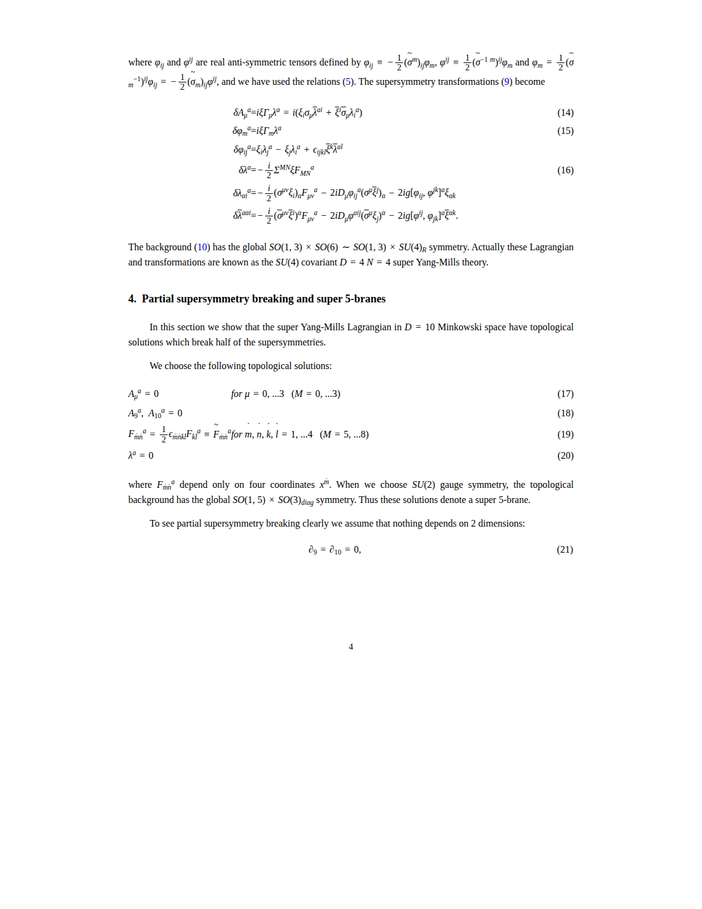where φij and φij are real anti-symmetric tensors defined by φij ≡ −12(~σm)ijφm, φij ≡ 12(~σ−1 m)ijφm and φm = 12(~σm−1)ijφij = −12(~σm)ijφij, and we have used the relations (5). The supersymmetry transformations (9) become
| δA μ a | = | iξ Γ μ λ a = i ( ξ i σ μ λ ai + ξ i σ μ λ i a ) | (14) |
| δφ m a | = | iξ Γ m λ a | (15) |
| δφ ij a | = | ξ i λ j a − ξ j λ i a + ϵ ijkl ξ k λ al | |
| δλ a | = | − i 2 Σ MN ξF MN a | (16) |
| δλ αi a | = | − i 2 ( σ μν ξ i ) α F μν a − 2 iD μ φ ij a ( σ μ ξ j ) α − 2 ig [ φ ij , φ jk ] a ξ αk | |
| δ λ a ˙ α i | = | − i 2 ( σ μν ξ i ) ˙ α F μν a − 2 iD μ φ aij ( σ μ ξ j ) ˙ α − 2 ig [ φ ij , φ jk ] a ξ ˙ α k . | |
The background (10) has the global SO(1, 3) × SO(6) ∼ SO(1, 3) × SU(4)R symmetry. Actually these Lagrangian and transformations are known as the SU(4) covariant D = 4 N = 4 super Yang-Mills theory.
4. Partial supersymmetry breaking and super 5-branes
In this section we show that the super Yang-Mills Lagrangian in D = 10 Minkowski space have topological solutions which break half of the supersymmetries.
We choose the following topological solutions:
| A μ a = 0 | for μ = 0, ...3 ( M = 0, ...3) | (17) |
| A 9 a , A 10 a = 0 | | (18) |
| F ´ m ´ n a = 1 2 ϵ ´ m ´ n ´ k ´ l F ´ k ´ l a ≡ ~ F ´ m ´ n a | for ´ m , ´ n , ´ k , ´ l = 1, ...4 ( M = 5, ...8) | (19) |
| λ a = 0 | | (20) |
where F´m´na depend only on four coordinates x´m. When we choose SU(2) gauge symmetry, the topological background has the global SO(1, 5) × SO(3)diag symmetry. Thus these solutions denote a super 5-brane.
To see partial supersymmetry breaking clearly we assume that nothing depends on 2 dimensions:
| ∂ 9 = ∂ 10 = 0, | (21) |
4